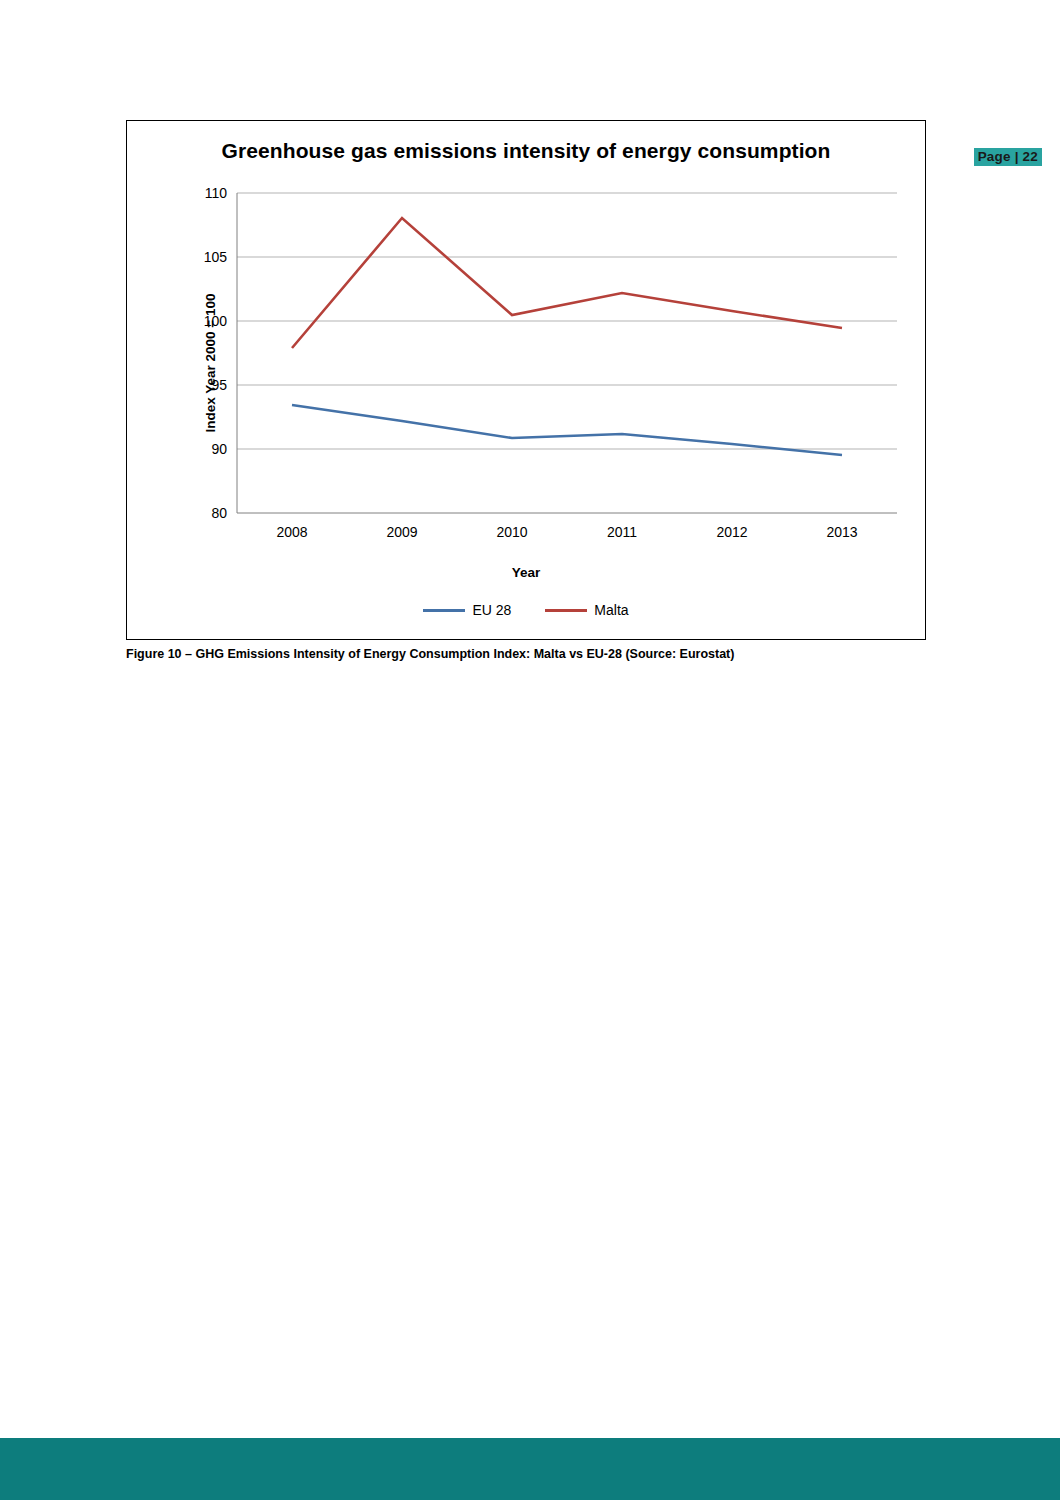Page | 22
Greenhouse gas emissions intensity of energy consumption
Index Year 2000 = 100
110 105 100 95 90 80 2008 2009 2010 2011 2012 2013
Year
EU 28
Malta
Figure 10 – GHG Emissions Intensity of Energy Consumption Index: Malta vs EU-28 (Source: Eurostat)